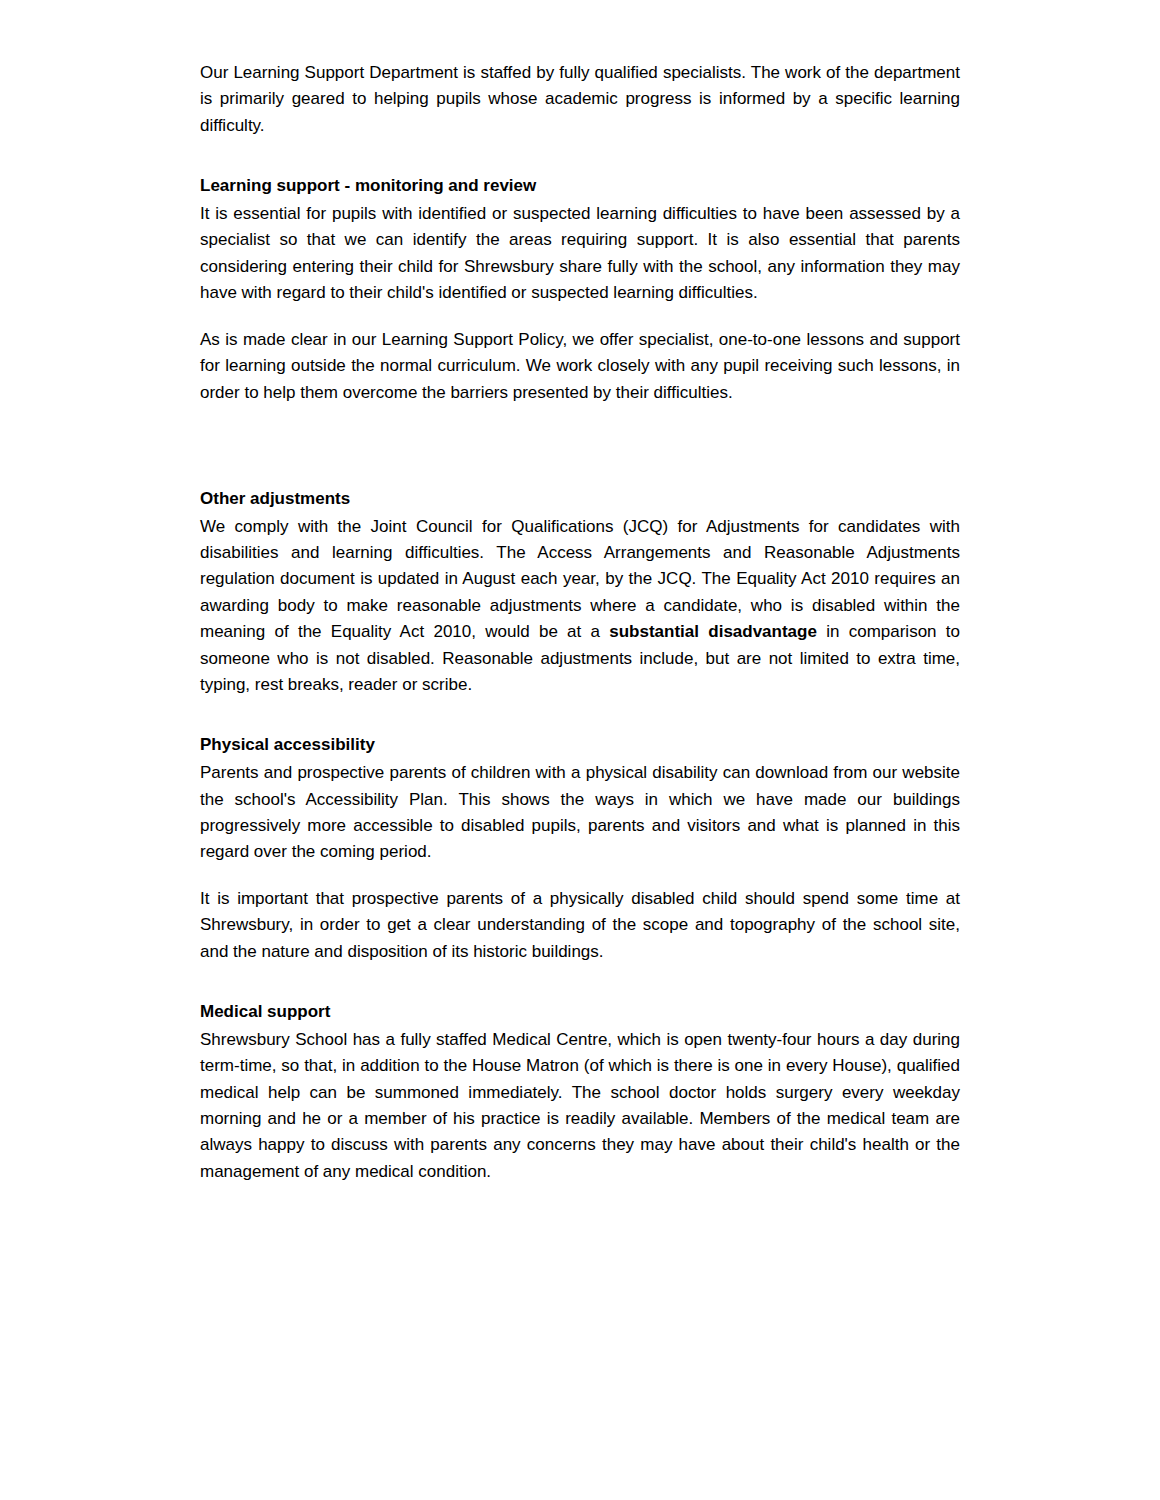Our Learning Support Department is staffed by fully qualified specialists. The work of the department is primarily geared to helping pupils whose academic progress is informed by a specific learning difficulty.
Learning support - monitoring and review
It is essential for pupils with identified or suspected learning difficulties to have been assessed by a specialist so that we can identify the areas requiring support. It is also essential that parents considering entering their child for Shrewsbury share fully with the school, any information they may have with regard to their child's identified or suspected learning difficulties.
As is made clear in our Learning Support Policy, we offer specialist, one-to-one lessons and support for learning outside the normal curriculum. We work closely with any pupil receiving such lessons, in order to help them overcome the barriers presented by their difficulties.
Other adjustments
We comply with the Joint Council for Qualifications (JCQ) for Adjustments for candidates with disabilities and learning difficulties. The Access Arrangements and Reasonable Adjustments regulation document is updated in August each year, by the JCQ. The Equality Act 2010 requires an awarding body to make reasonable adjustments where a candidate, who is disabled within the meaning of the Equality Act 2010, would be at a substantial disadvantage in comparison to someone who is not disabled. Reasonable adjustments include, but are not limited to extra time, typing, rest breaks, reader or scribe.
Physical accessibility
Parents and prospective parents of children with a physical disability can download from our website the school's Accessibility Plan. This shows the ways in which we have made our buildings progressively more accessible to disabled pupils, parents and visitors and what is planned in this regard over the coming period.
It is important that prospective parents of a physically disabled child should spend some time at Shrewsbury, in order to get a clear understanding of the scope and topography of the school site, and the nature and disposition of its historic buildings.
Medical support
Shrewsbury School has a fully staffed Medical Centre, which is open twenty-four hours a day during term-time, so that, in addition to the House Matron (of which is there is one in every House), qualified medical help can be summoned immediately. The school doctor holds surgery every weekday morning and he or a member of his practice is readily available. Members of the medical team are always happy to discuss with parents any concerns they may have about their child's health or the management of any medical condition.